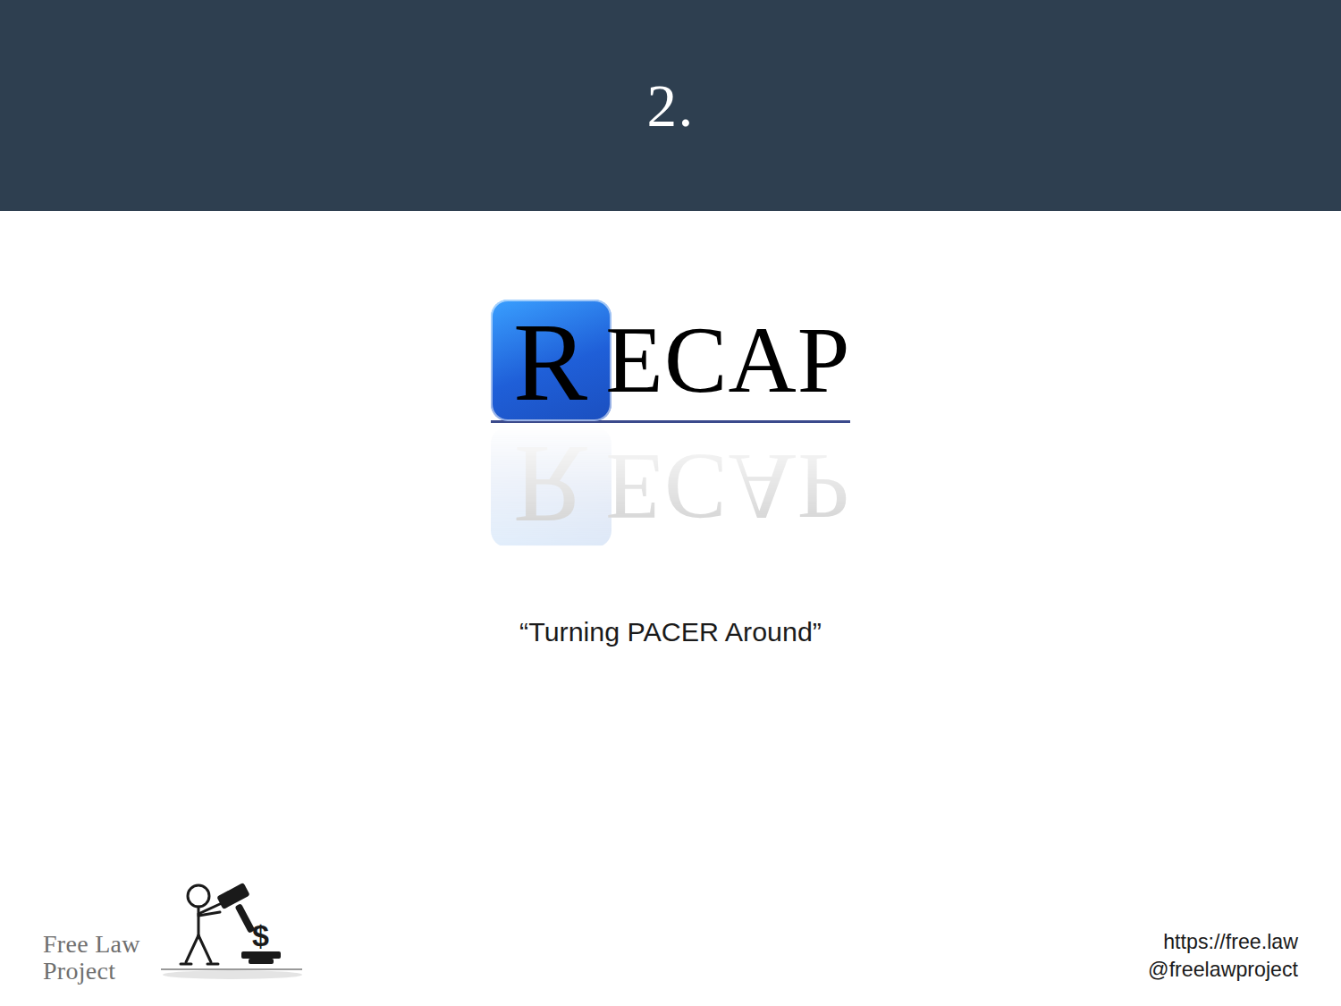2.
RECAP
RECAP
“Turning PACER Around”
Free Law
Project
$
https://free.law
@freelawproject